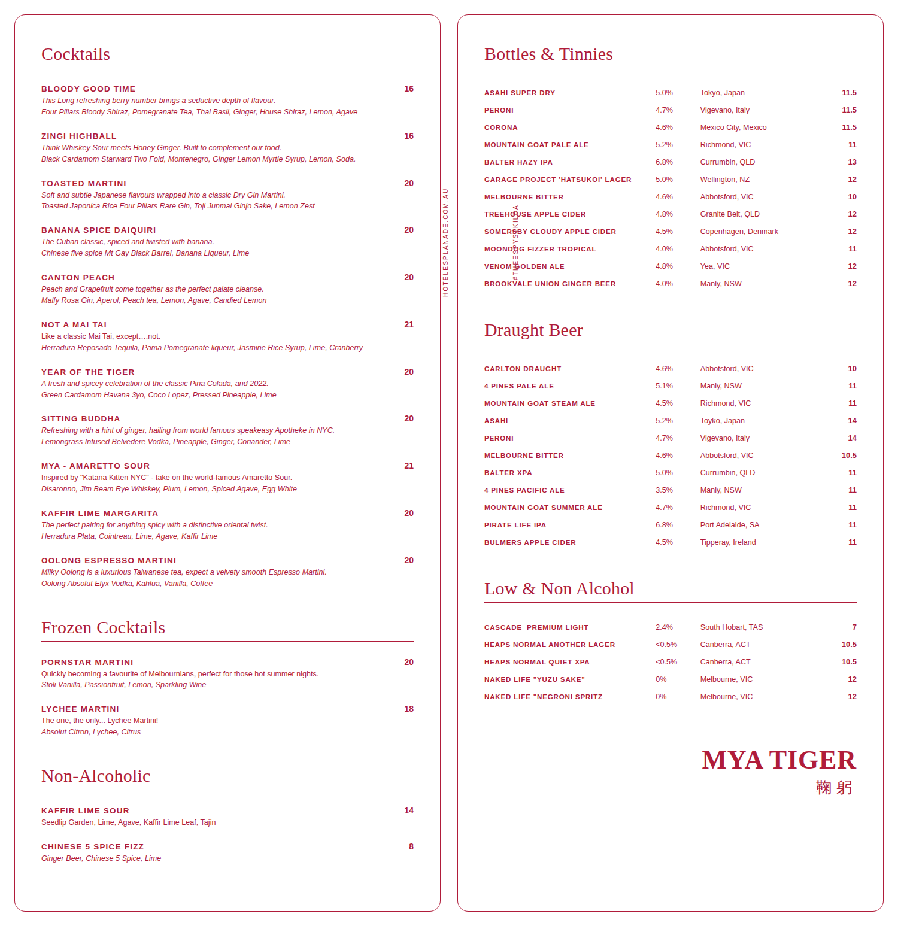Cocktails
Bloody Good Time 16
This Long refreshing berry number brings a seductive depth of flavour.
Four Pillars Bloody Shiraz, Pomegranate Tea, Thai Basil, Ginger, House Shiraz, Lemon, Agave
Zingi Highball 16
Think Whiskey Sour meets Honey Ginger. Built to complement our food.
Black Cardamom Starward Two Fold, Montenegro, Ginger Lemon Myrtle Syrup, Lemon, Soda.
Toasted Martini 20
Soft and subtle Japanese flavours wrapped into a classic Dry Gin Martini.
Toasted Japonica Rice Four Pillars Rare Gin, Toji Junmai Ginjo Sake, Lemon Zest
Banana Spice Daiquiri 20
The Cuban classic, spiced and twisted with banana.
Chinese five spice Mt Gay Black Barrel, Banana Liqueur, Lime
Canton Peach 20
Peach and Grapefruit come together as the perfect palate cleanse.
Malfy Rosa Gin, Aperol, Peach tea, Lemon, Agave, Candied Lemon
Not A Mai Tai 21
Like a classic Mai Tai, except….not.
Herradura Reposado Tequila, Pama Pomegranate liqueur, Jasmine Rice Syrup, Lime, Cranberry
Year of the Tiger 20
A fresh and spicey celebration of the classic Pina Colada, and 2022.
Green Cardamom Havana 3yo, Coco Lopez, Pressed Pineapple, Lime
Sitting Buddha 20
Refreshing with a hint of ginger, hailing from world famous speakeasy Apotheke in NYC.
Lemongrass Infused Belvedere Vodka, Pineapple, Ginger, Coriander, Lime
Mya - Amaretto Sour 21
Inspired by "Katana Kitten NYC" - take on the world-famous Amaretto Sour.
Disaronno, Jim Beam Rye Whiskey, Plum, Lemon, Spiced Agave, Egg White
Kaffir Lime Margarita 20
The perfect pairing for anything spicy with a distinctive oriental twist.
Herradura Plata, Cointreau, Lime, Agave, Kaffir Lime
Oolong Espresso Martini 20
Milky Oolong is a luxurious Taiwanese tea, expect a velvety smooth Espresso Martini.
Oolong Absolut Elyx Vodka, Kahlua, Vanilla, Coffee
Frozen Cocktails
Pornstar Martini 20
Quickly becoming a favourite of Melbournians, perfect for those hot summer nights.
Stoli Vanilla, Passionfruit, Lemon, Sparkling Wine
Lychee Martini 18
The one, the only... Lychee Martini!
Absolut Citron, Lychee, Citrus
Non-Alcoholic
Kaffir Lime Sour 14
Seedlip Garden, Lime, Agave, Kaffir Lime Leaf, Tajin
Chinese 5 Spice Fizz 8
Ginger Beer, Chinese 5 Spice, Lime
HOTELESPLANADE.COM.AU #THEESPYSTKILDA
Bottles & Tinnies
| Asahi Super Dry | 5.0% | Tokyo, Japan | 11.5 |
| Peroni | 4.7% | Vigevano, Italy | 11.5 |
| Corona | 4.6% | Mexico City, Mexico | 11.5 |
| Mountain Goat Pale Ale | 5.2% | Richmond, VIC | 11 |
| Balter Hazy IPA | 6.8% | Currumbin, QLD | 13 |
| Garage Project 'Hatsukoi' Lager | 5.0% | Wellington, NZ | 12 |
| Melbourne Bitter | 4.6% | Abbotsford, VIC | 10 |
| Treehouse Apple Cider | 4.8% | Granite Belt, QLD | 12 |
| Somersby Cloudy Apple Cider | 4.5% | Copenhagen, Denmark | 12 |
| Moondog Fizzer Tropical | 4.0% | Abbotsford, VIC | 11 |
| Venom Golden Ale | 4.8% | Yea, VIC | 12 |
| Brookvale Union Ginger Beer | 4.0% | Manly, NSW | 12 |
Draught Beer
| Carlton Draught | 4.6% | Abbotsford, VIC | 10 |
| 4 Pines Pale Ale | 5.1% | Manly, NSW | 11 |
| Mountain Goat Steam Ale | 4.5% | Richmond, VIC | 11 |
| Asahi | 5.2% | Toyko, Japan | 14 |
| Peroni | 4.7% | Vigevano, Italy | 14 |
| Melbourne Bitter | 4.6% | Abbotsford, VIC | 10.5 |
| Balter XPA | 5.0% | Currumbin, QLD | 11 |
| 4 Pines Pacific Ale | 3.5% | Manly, NSW | 11 |
| Mountain Goat Summer Ale | 4.7% | Richmond, VIC | 11 |
| Pirate Life IPA | 6.8% | Port Adelaide, SA | 11 |
| Bulmers Apple Cider | 4.5% | Tipperay, Ireland | 11 |
Low & Non Alcohol
| Cascade Premium Light | 2.4% | South Hobart, TAS | 7 |
| Heaps Normal Another Lager | <0.5% | Canberra, ACT | 10.5 |
| Heaps Normal Quiet XPA | <0.5% | Canberra, ACT | 10.5 |
| Naked Life "Yuzu Sake" | 0% | Melbourne, VIC | 12 |
| Naked Life "Negroni Spritz | 0% | Melbourne, VIC | 12 |
MYA TIGER
鞠躬